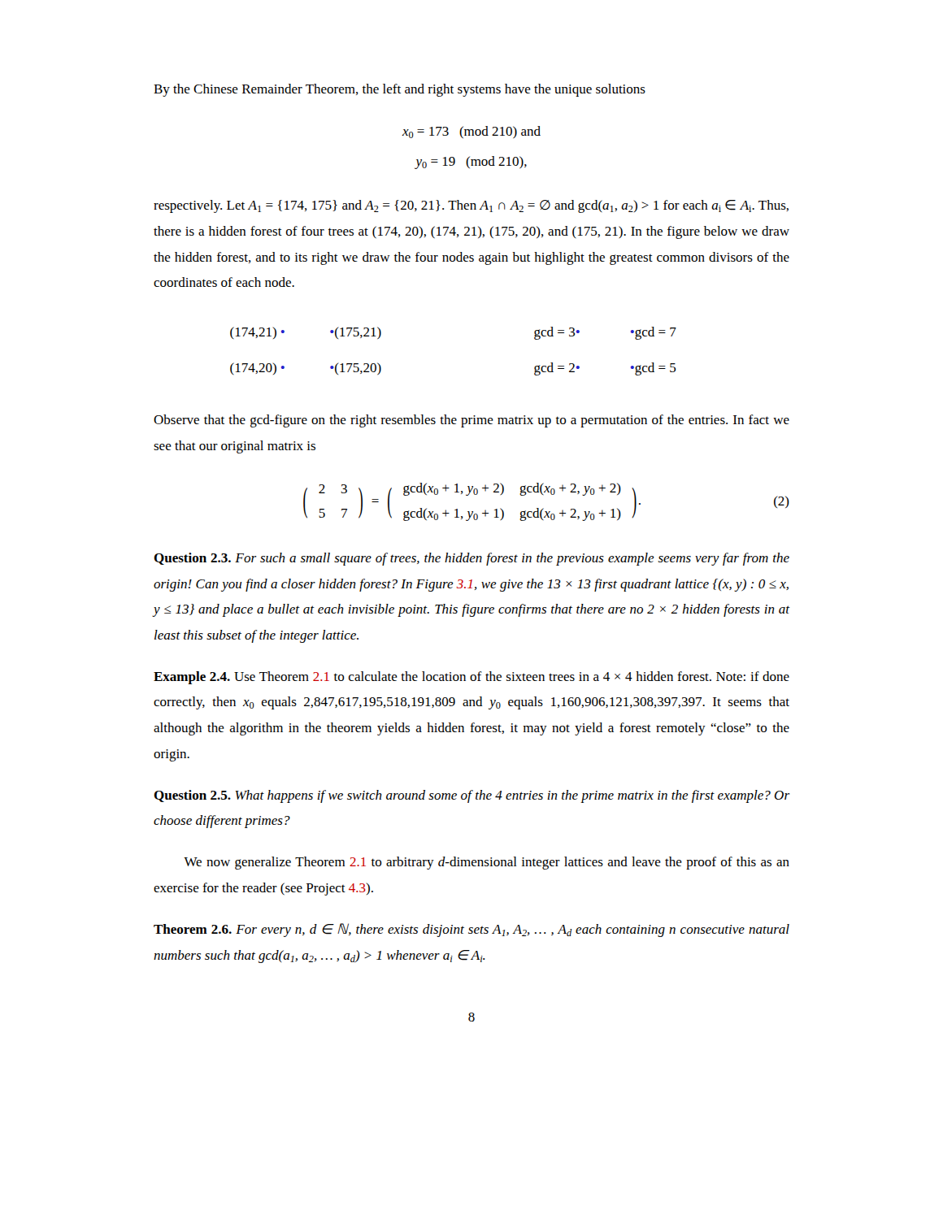By the Chinese Remainder Theorem, the left and right systems have the unique solutions
x 0 = 173 (mod 210) and y 0 = 19 (mod 210),
respectively. Let A 1 = {174, 175} and A 2 = {20, 21}. Then A 1 ∩ A 2 = ∅ and gcd(a 1, a 2) > 1 for each ai ∈ Ai. Thus, there is a hidden forest of four trees at (174, 20), (174, 21), (175, 20), and (175, 21). In the figure below we draw the hidden forest, and to its right we draw the four nodes again but highlight the greatest common divisors of the coordinates of each node.
| (174,21) • • (175,21) | gcd = 3 • • gcd = 7 |
| (174,20) • • (175,20) | gcd = 2 • • gcd = 5 |
Observe that the gcd-figure on the right resembles the prime matrix up to a permutation of the entries. In fact we see that our original matrix is
(
| 2 | 3 |
| 5 | 7 |
)=(
| gcd( x 0 + 1, y 0 + 2) | gcd( x 0 + 2, y 0 + 2) |
| gcd( x 0 + 1, y 0 + 1) | gcd( x 0 + 2, y 0 + 1) |
).
(2)
Question 2.3. For such a small square of trees, the hidden forest in the previous example seems very far from the origin! Can you find a closer hidden forest? In Figure 3.1, we give the 13 × 13 first quadrant lattice {(x, y) : 0 ≤ x, y ≤ 13} and place a bullet at each invisible point. This figure confirms that there are no 2 × 2 hidden forests in at least this subset of the integer lattice.
Example 2.4. Use Theorem 2.1 to calculate the location of the sixteen trees in a 4 × 4 hidden forest. Note: if done correctly, then x 0 equals 2,847,617,195,518,191,809 and y 0 equals 1,160,906,121,308,397,397. It seems that although the algorithm in the theorem yields a hidden forest, it may not yield a forest remotely “close” to the origin.
Question 2.5. What happens if we switch around some of the 4 entries in the prime matrix in the first example? Or choose different primes?
We now generalize Theorem 2.1 to arbitrary d-dimensional integer lattices and leave the proof of this as an exercise for the reader (see Project 4.3).
Theorem 2.6. For every n, d ∈ ℕ, there exists disjoint sets A 1, A 2, … , Ad each containing n consecutive natural numbers such that gcd(a 1, a 2, … , ad) > 1 whenever ai ∈ Ai.
8